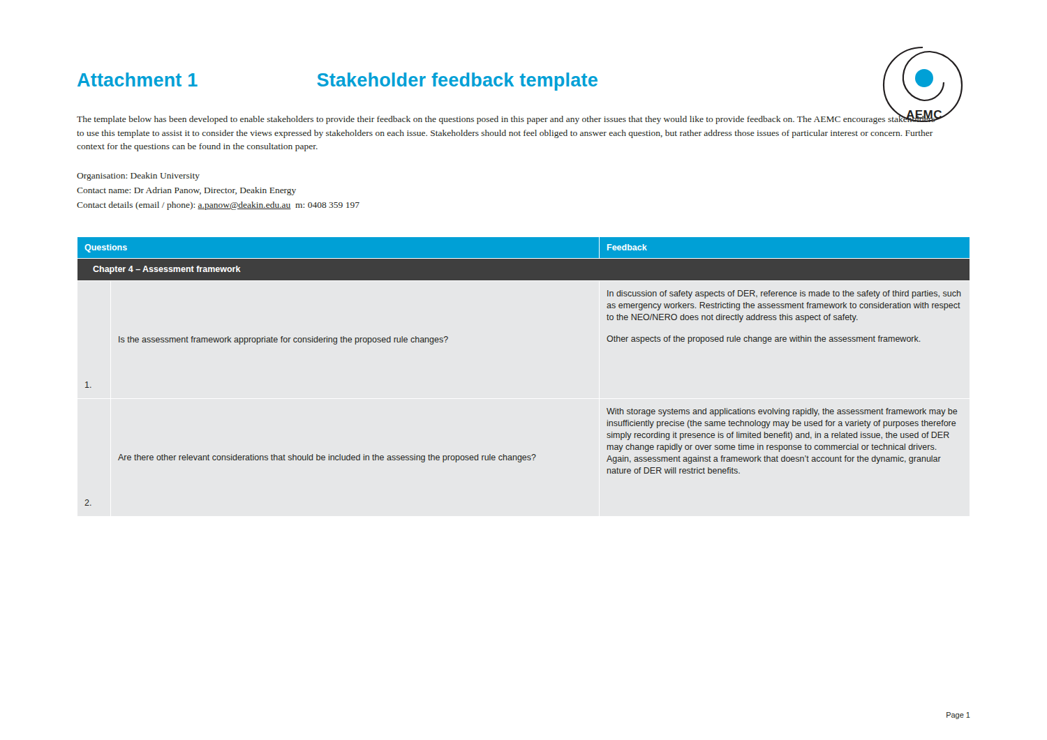AEMC
Attachment 1 Stakeholder feedback template
The template below has been developed to enable stakeholders to provide their feedback on the questions posed in this paper and any other issues that they would like to provide feedback on. The AEMC encourages stakeholders to use this template to assist it to consider the views expressed by stakeholders on each issue. Stakeholders should not feel obliged to answer each question, but rather address those issues of particular interest or concern. Further context for the questions can be found in the consultation paper.
Organisation: Deakin University
Contact name: Dr Adrian Panow, Director, Deakin Energy
Contact details (email / phone): a.panow@deakin.edu.au m: 0408 359 197
| Questions | Feedback |
| --- | --- |
| Chapter 4 – Assessment framework |
| 1. | Is the assessment framework appropriate for considering the proposed rule changes? | In discussion of safety aspects of DER, reference is made to the safety of third parties, such as emergency workers. Restricting the assessment framework to consideration with respect to the NEO/NERO does not directly address this aspect of safety. Other aspects of the proposed rule change are within the assessment framework. |
| 2. | Are there other relevant considerations that should be included in the assessing the proposed rule changes? | With storage systems and applications evolving rapidly, the assessment framework may be insufficiently precise (the same technology may be used for a variety of purposes therefore simply recording it presence is of limited benefit) and, in a related issue, the used of DER may change rapidly or over some time in response to commercial or technical drivers. Again, assessment against a framework that doesn’t account for the dynamic, granular nature of DER will restrict benefits. |
Page 1